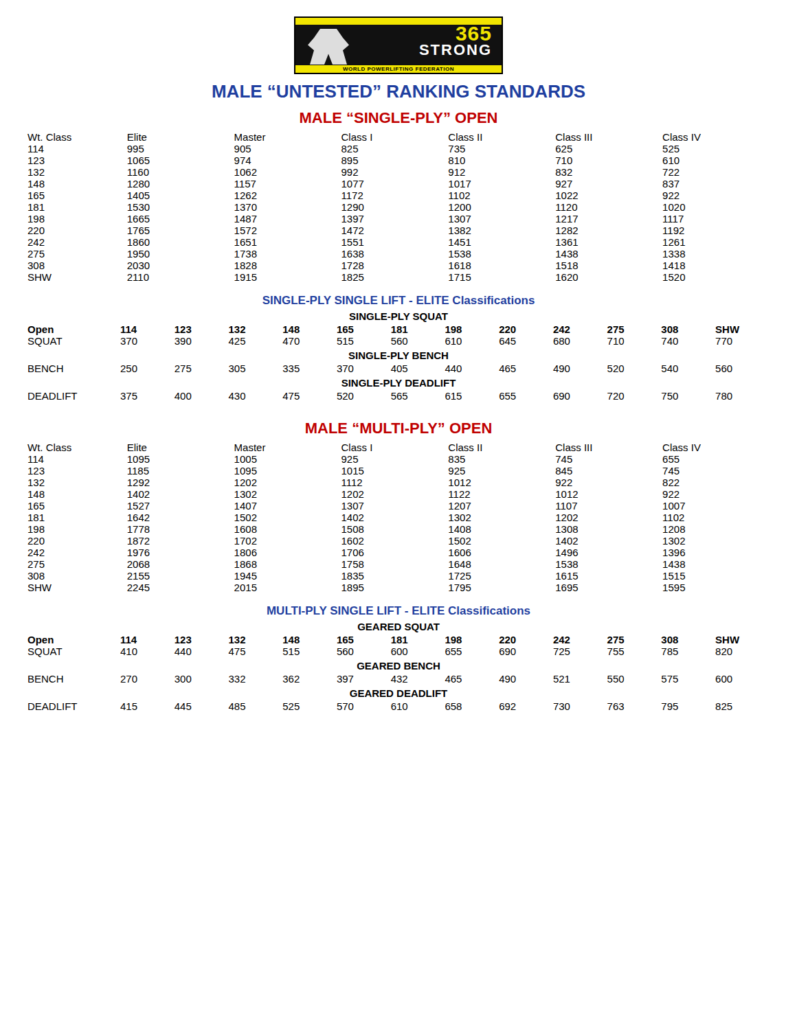365
STRONG
WORLD POWERLIFTING FEDERATION
MALE “UNTESTED” RANKING STANDARDS
MALE “SINGLE-PLY” OPEN
| Wt. Class | Elite | Master | Class I | Class II | Class III | Class IV |
| --- | --- | --- | --- | --- | --- | --- |
| 114 | 995 | 905 | 825 | 735 | 625 | 525 |
| 123 | 1065 | 974 | 895 | 810 | 710 | 610 |
| 132 | 1160 | 1062 | 992 | 912 | 832 | 722 |
| 148 | 1280 | 1157 | 1077 | 1017 | 927 | 837 |
| 165 | 1405 | 1262 | 1172 | 1102 | 1022 | 922 |
| 181 | 1530 | 1370 | 1290 | 1200 | 1120 | 1020 |
| 198 | 1665 | 1487 | 1397 | 1307 | 1217 | 1117 |
| 220 | 1765 | 1572 | 1472 | 1382 | 1282 | 1192 |
| 242 | 1860 | 1651 | 1551 | 1451 | 1361 | 1261 |
| 275 | 1950 | 1738 | 1638 | 1538 | 1438 | 1338 |
| 308 | 2030 | 1828 | 1728 | 1618 | 1518 | 1418 |
| SHW | 2110 | 1915 | 1825 | 1715 | 1620 | 1520 |
SINGLE-PLY SINGLE LIFT - ELITE Classifications
SINGLE-PLY SQUAT
| Open | 114 | 123 | 132 | 148 | 165 | 181 | 198 | 220 | 242 | 275 | 308 | SHW |
| --- | --- | --- | --- | --- | --- | --- | --- | --- | --- | --- | --- | --- |
| SQUAT | 370 | 390 | 425 | 470 | 515 | 560 | 610 | 645 | 680 | 710 | 740 | 770 |
SINGLE-PLY BENCH
| BENCH | 250 | 275 | 305 | 335 | 370 | 405 | 440 | 465 | 490 | 520 | 540 | 560 |
SINGLE-PLY DEADLIFT
| DEADLIFT | 375 | 400 | 430 | 475 | 520 | 565 | 615 | 655 | 690 | 720 | 750 | 780 |
MALE “MULTI-PLY” OPEN
| Wt. Class | Elite | Master | Class I | Class II | Class III | Class IV |
| --- | --- | --- | --- | --- | --- | --- |
| 114 | 1095 | 1005 | 925 | 835 | 745 | 655 |
| 123 | 1185 | 1095 | 1015 | 925 | 845 | 745 |
| 132 | 1292 | 1202 | 1112 | 1012 | 922 | 822 |
| 148 | 1402 | 1302 | 1202 | 1122 | 1012 | 922 |
| 165 | 1527 | 1407 | 1307 | 1207 | 1107 | 1007 |
| 181 | 1642 | 1502 | 1402 | 1302 | 1202 | 1102 |
| 198 | 1778 | 1608 | 1508 | 1408 | 1308 | 1208 |
| 220 | 1872 | 1702 | 1602 | 1502 | 1402 | 1302 |
| 242 | 1976 | 1806 | 1706 | 1606 | 1496 | 1396 |
| 275 | 2068 | 1868 | 1758 | 1648 | 1538 | 1438 |
| 308 | 2155 | 1945 | 1835 | 1725 | 1615 | 1515 |
| SHW | 2245 | 2015 | 1895 | 1795 | 1695 | 1595 |
MULTI-PLY SINGLE LIFT - ELITE Classifications
GEARED SQUAT
| Open | 114 | 123 | 132 | 148 | 165 | 181 | 198 | 220 | 242 | 275 | 308 | SHW |
| --- | --- | --- | --- | --- | --- | --- | --- | --- | --- | --- | --- | --- |
| SQUAT | 410 | 440 | 475 | 515 | 560 | 600 | 655 | 690 | 725 | 755 | 785 | 820 |
GEARED BENCH
| BENCH | 270 | 300 | 332 | 362 | 397 | 432 | 465 | 490 | 521 | 550 | 575 | 600 |
GEARED DEADLIFT
| DEADLIFT | 415 | 445 | 485 | 525 | 570 | 610 | 658 | 692 | 730 | 763 | 795 | 825 |